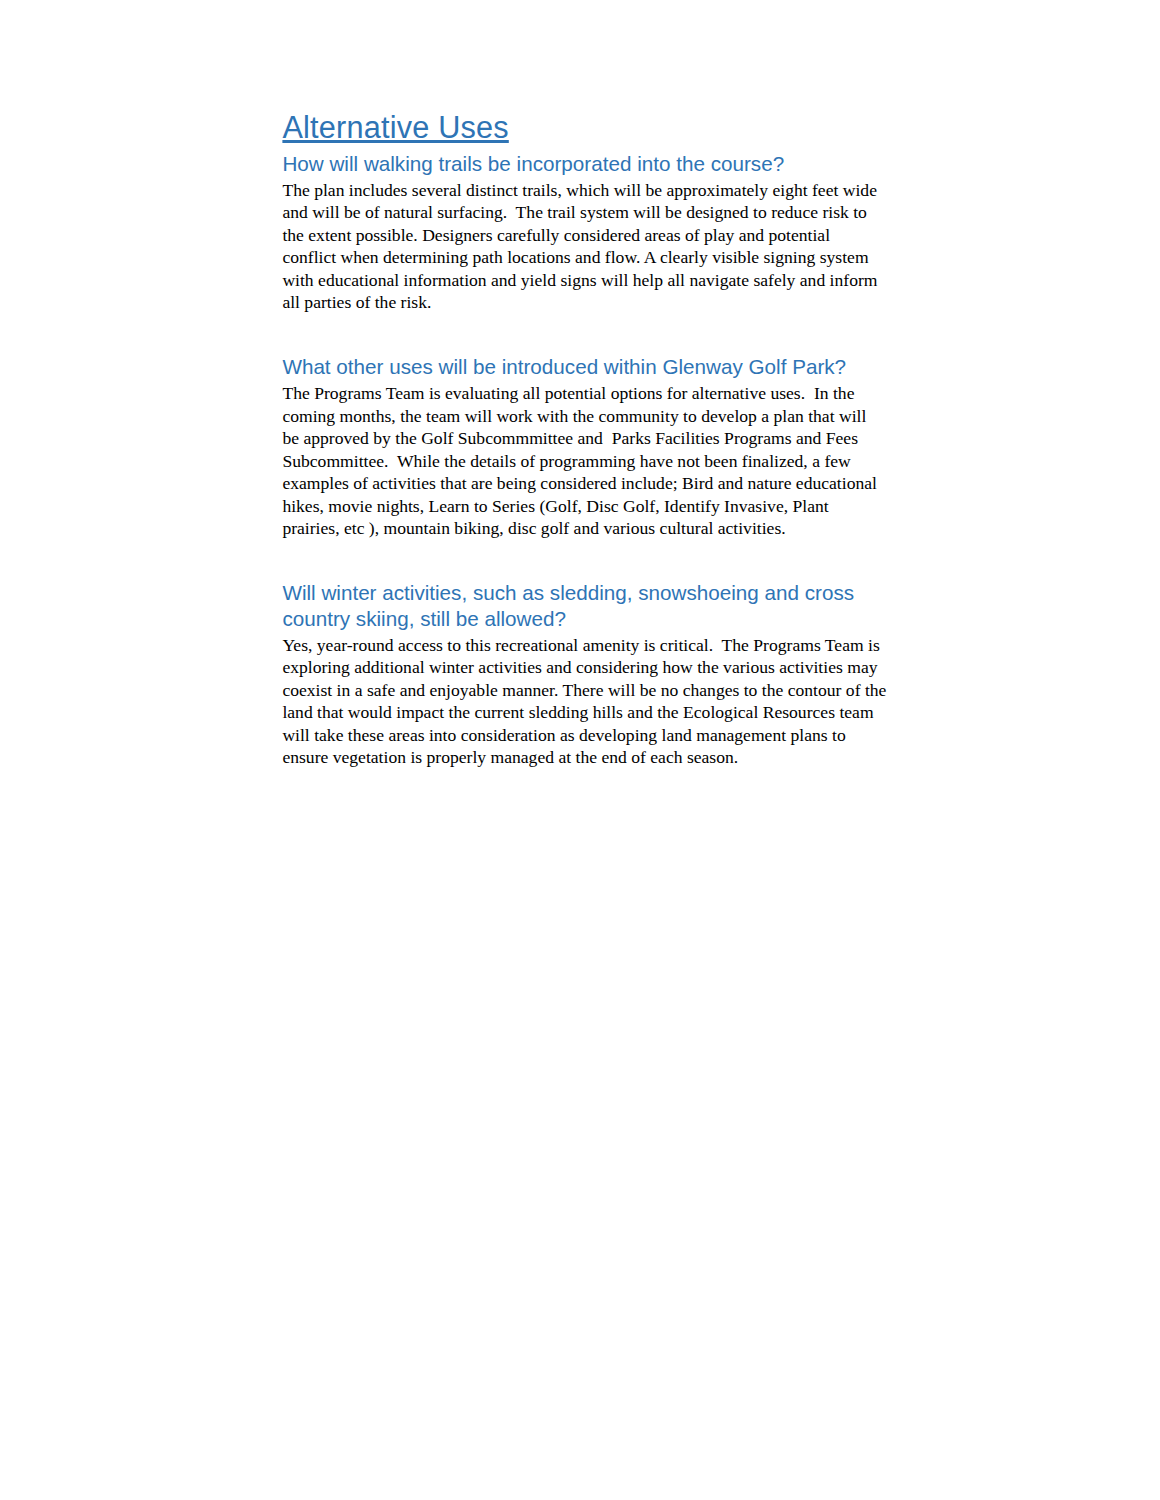Alternative Uses
How will walking trails be incorporated into the course?
The plan includes several distinct trails, which will be approximately eight feet wide and will be of natural surfacing. The trail system will be designed to reduce risk to the extent possible. Designers carefully considered areas of play and potential conflict when determining path locations and flow. A clearly visible signing system with educational information and yield signs will help all navigate safely and inform all parties of the risk.
What other uses will be introduced within Glenway Golf Park?
The Programs Team is evaluating all potential options for alternative uses. In the coming months, the team will work with the community to develop a plan that will be approved by the Golf Subcommmittee and Parks Facilities Programs and Fees Subcommittee. While the details of programming have not been finalized, a few examples of activities that are being considered include; Bird and nature educational hikes, movie nights, Learn to Series (Golf, Disc Golf, Identify Invasive, Plant prairies, etc ), mountain biking, disc golf and various cultural activities.
Will winter activities, such as sledding, snowshoeing and cross country skiing, still be allowed?
Yes, year-round access to this recreational amenity is critical. The Programs Team is exploring additional winter activities and considering how the various activities may coexist in a safe and enjoyable manner. There will be no changes to the contour of the land that would impact the current sledding hills and the Ecological Resources team will take these areas into consideration as developing land management plans to ensure vegetation is properly managed at the end of each season.